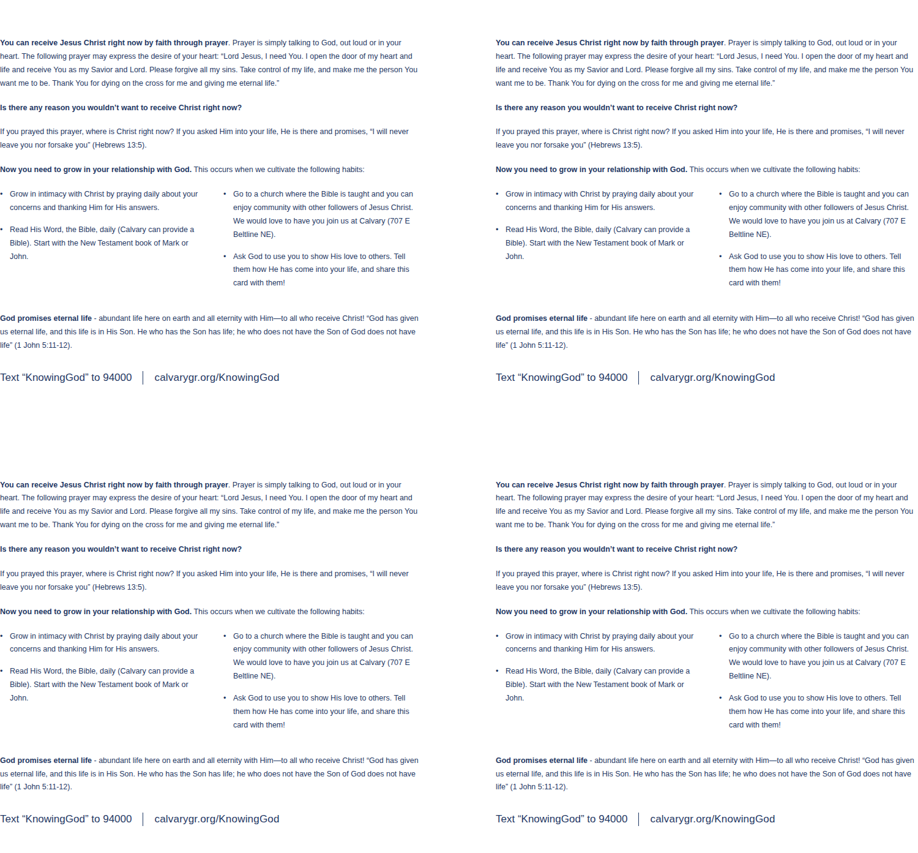You can receive Jesus Christ right now by faith through prayer. Prayer is simply talking to God, out loud or in your heart. The following prayer may express the desire of your heart: “Lord Jesus, I need You. I open the door of my heart and life and receive You as my Savior and Lord. Please forgive all my sins. Take control of my life, and make me the person You want me to be. Thank You for dying on the cross for me and giving me eternal life.”
Is there any reason you wouldn’t want to receive Christ right now?
If you prayed this prayer, where is Christ right now? If you asked Him into your life, He is there and promises, “I will never leave you nor forsake you” (Hebrews 13:5).
Now you need to grow in your relationship with God. This occurs when we cultivate the following habits:
Grow in intimacy with Christ by praying daily about your concerns and thanking Him for His answers.
Read His Word, the Bible, daily (Calvary can provide a Bible). Start with the New Testament book of Mark or John.
Go to a church where the Bible is taught and you can enjoy community with other followers of Jesus Christ. We would love to have you join us at Calvary (707 E Beltline NE).
Ask God to use you to show His love to others. Tell them how He has come into your life, and share this card with them!
God promises eternal life - abundant life here on earth and all eternity with Him—to all who receive Christ! “God has given us eternal life, and this life is in His Son. He who has the Son has life; he who does not have the Son of God does not have life” (1 John 5:11-12).
Text “KnowingGod” to 94000 calvarygr.org/KnowingGod
You can receive Jesus Christ right now by faith through prayer. Prayer is simply talking to God, out loud or in your heart. The following prayer may express the desire of your heart: “Lord Jesus, I need You. I open the door of my heart and life and receive You as my Savior and Lord. Please forgive all my sins. Take control of my life, and make me the person You want me to be. Thank You for dying on the cross for me and giving me eternal life.”
Is there any reason you wouldn’t want to receive Christ right now?
If you prayed this prayer, where is Christ right now? If you asked Him into your life, He is there and promises, “I will never leave you nor forsake you” (Hebrews 13:5).
Now you need to grow in your relationship with God. This occurs when we cultivate the following habits:
Grow in intimacy with Christ by praying daily about your concerns and thanking Him for His answers.
Read His Word, the Bible, daily (Calvary can provide a Bible). Start with the New Testament book of Mark or John.
Go to a church where the Bible is taught and you can enjoy community with other followers of Jesus Christ. We would love to have you join us at Calvary (707 E Beltline NE).
Ask God to use you to show His love to others. Tell them how He has come into your life, and share this card with them!
God promises eternal life - abundant life here on earth and all eternity with Him—to all who receive Christ! “God has given us eternal life, and this life is in His Son. He who has the Son has life; he who does not have the Son of God does not have life” (1 John 5:11-12).
Text “KnowingGod” to 94000 calvarygr.org/KnowingGod
You can receive Jesus Christ right now by faith through prayer. Prayer is simply talking to God, out loud or in your heart. The following prayer may express the desire of your heart: “Lord Jesus, I need You. I open the door of my heart and life and receive You as my Savior and Lord. Please forgive all my sins. Take control of my life, and make me the person You want me to be. Thank You for dying on the cross for me and giving me eternal life.”
Is there any reason you wouldn’t want to receive Christ right now?
If you prayed this prayer, where is Christ right now? If you asked Him into your life, He is there and promises, “I will never leave you nor forsake you” (Hebrews 13:5).
Now you need to grow in your relationship with God. This occurs when we cultivate the following habits:
Grow in intimacy with Christ by praying daily about your concerns and thanking Him for His answers.
Read His Word, the Bible, daily (Calvary can provide a Bible). Start with the New Testament book of Mark or John.
Go to a church where the Bible is taught and you can enjoy community with other followers of Jesus Christ. We would love to have you join us at Calvary (707 E Beltline NE).
Ask God to use you to show His love to others. Tell them how He has come into your life, and share this card with them!
God promises eternal life - abundant life here on earth and all eternity with Him—to all who receive Christ! “God has given us eternal life, and this life is in His Son. He who has the Son has life; he who does not have the Son of God does not have life” (1 John 5:11-12).
Text “KnowingGod” to 94000 calvarygr.org/KnowingGod
You can receive Jesus Christ right now by faith through prayer. Prayer is simply talking to God, out loud or in your heart. The following prayer may express the desire of your heart: “Lord Jesus, I need You. I open the door of my heart and life and receive You as my Savior and Lord. Please forgive all my sins. Take control of my life, and make me the person You want me to be. Thank You for dying on the cross for me and giving me eternal life.”
Is there any reason you wouldn’t want to receive Christ right now?
If you prayed this prayer, where is Christ right now? If you asked Him into your life, He is there and promises, “I will never leave you nor forsake you” (Hebrews 13:5).
Now you need to grow in your relationship with God. This occurs when we cultivate the following habits:
Grow in intimacy with Christ by praying daily about your concerns and thanking Him for His answers.
Read His Word, the Bible, daily (Calvary can provide a Bible). Start with the New Testament book of Mark or John.
Go to a church where the Bible is taught and you can enjoy community with other followers of Jesus Christ. We would love to have you join us at Calvary (707 E Beltline NE).
Ask God to use you to show His love to others. Tell them how He has come into your life, and share this card with them!
God promises eternal life - abundant life here on earth and all eternity with Him—to all who receive Christ! “God has given us eternal life, and this life is in His Son. He who has the Son has life; he who does not have the Son of God does not have life” (1 John 5:11-12).
Text “KnowingGod” to 94000 calvarygr.org/KnowingGod